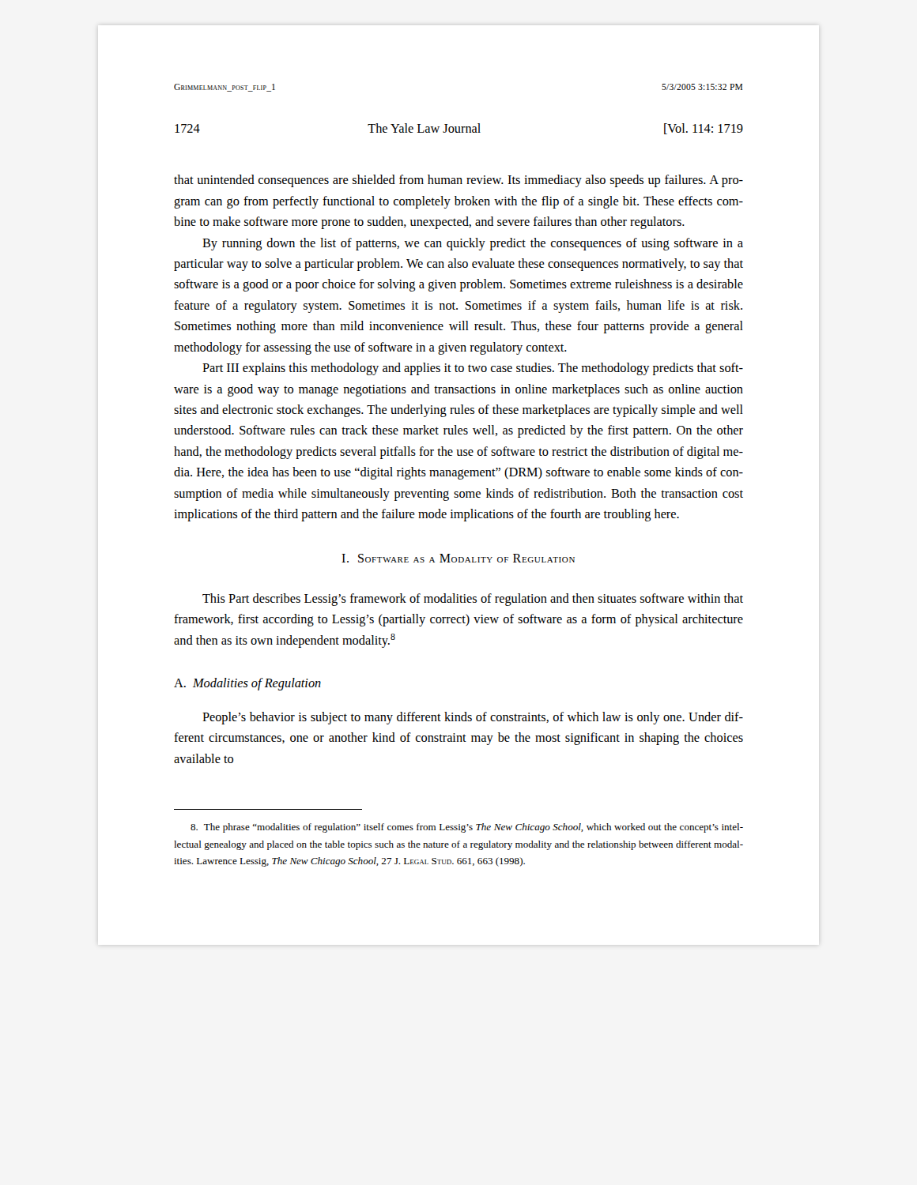Grimmelmann_post_flip_1 5/3/2005 3:15:32 PM
1724 The Yale Law Journal [Vol. 114: 1719
that unintended consequences are shielded from human review. Its immediacy also speeds up failures. A program can go from perfectly functional to completely broken with the flip of a single bit. These effects combine to make software more prone to sudden, unexpected, and severe failures than other regulators.
By running down the list of patterns, we can quickly predict the consequences of using software in a particular way to solve a particular problem. We can also evaluate these consequences normatively, to say that software is a good or a poor choice for solving a given problem. Sometimes extreme ruleishness is a desirable feature of a regulatory system. Sometimes it is not. Sometimes if a system fails, human life is at risk. Sometimes nothing more than mild inconvenience will result. Thus, these four patterns provide a general methodology for assessing the use of software in a given regulatory context.
Part III explains this methodology and applies it to two case studies. The methodology predicts that software is a good way to manage negotiations and transactions in online marketplaces such as online auction sites and electronic stock exchanges. The underlying rules of these marketplaces are typically simple and well understood. Software rules can track these market rules well, as predicted by the first pattern. On the other hand, the methodology predicts several pitfalls for the use of software to restrict the distribution of digital media. Here, the idea has been to use “digital rights management” (DRM) software to enable some kinds of consumption of media while simultaneously preventing some kinds of redistribution. Both the transaction cost implications of the third pattern and the failure mode implications of the fourth are troubling here.
I. Software as a Modality of Regulation
This Part describes Lessig’s framework of modalities of regulation and then situates software within that framework, first according to Lessig’s (partially correct) view of software as a form of physical architecture and then as its own independent modality.8
A. Modalities of Regulation
People’s behavior is subject to many different kinds of constraints, of which law is only one. Under different circumstances, one or another kind of constraint may be the most significant in shaping the choices available to
8. The phrase “modalities of regulation” itself comes from Lessig’s The New Chicago School, which worked out the concept’s intellectual genealogy and placed on the table topics such as the nature of a regulatory modality and the relationship between different modalities. Lawrence Lessig, The New Chicago School, 27 J. Legal Stud. 661, 663 (1998).